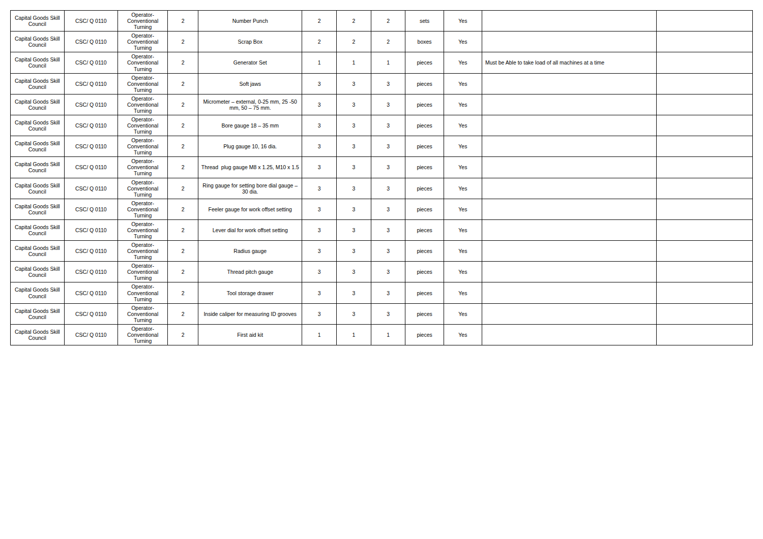| Capital Goods Skill Council | CSC/ Q 0110 | Operator-Conventional Turning | 2 | Number Punch | 2 | 2 | 2 | sets | Yes | | |
| Capital Goods Skill Council | CSC/ Q 0110 | Operator-Conventional Turning | 2 | Scrap Box | 2 | 2 | 2 | boxes | Yes | | |
| Capital Goods Skill Council | CSC/ Q 0110 | Operator-Conventional Turning | 2 | Generator Set | 1 | 1 | 1 | pieces | Yes | Must be Able to take load of all machines at a time | |
| Capital Goods Skill Council | CSC/ Q 0110 | Operator-Conventional Turning | 2 | Soft jaws | 3 | 3 | 3 | pieces | Yes | | |
| Capital Goods Skill Council | CSC/ Q 0110 | Operator-Conventional Turning | 2 | Micrometer – external, 0-25 mm, 25 -50 mm, 50 – 75 mm. | 3 | 3 | 3 | pieces | Yes | | |
| Capital Goods Skill Council | CSC/ Q 0110 | Operator-Conventional Turning | 2 | Bore gauge 18 – 35 mm | 3 | 3 | 3 | pieces | Yes | | |
| Capital Goods Skill Council | CSC/ Q 0110 | Operator-Conventional Turning | 2 | Plug gauge 10, 16 dia. | 3 | 3 | 3 | pieces | Yes | | |
| Capital Goods Skill Council | CSC/ Q 0110 | Operator-Conventional Turning | 2 | Thread plug gauge M8 x 1.25, M10 x 1.5 | 3 | 3 | 3 | pieces | Yes | | |
| Capital Goods Skill Council | CSC/ Q 0110 | Operator-Conventional Turning | 2 | Ring gauge for setting bore dial gauge – 30 dia. | 3 | 3 | 3 | pieces | Yes | | |
| Capital Goods Skill Council | CSC/ Q 0110 | Operator-Conventional Turning | 2 | Feeler gauge for work offset setting | 3 | 3 | 3 | pieces | Yes | | |
| Capital Goods Skill Council | CSC/ Q 0110 | Operator-Conventional Turning | 2 | Lever dial for work offset setting | 3 | 3 | 3 | pieces | Yes | | |
| Capital Goods Skill Council | CSC/ Q 0110 | Operator-Conventional Turning | 2 | Radius gauge | 3 | 3 | 3 | pieces | Yes | | |
| Capital Goods Skill Council | CSC/ Q 0110 | Operator-Conventional Turning | 2 | Thread pitch gauge | 3 | 3 | 3 | pieces | Yes | | |
| Capital Goods Skill Council | CSC/ Q 0110 | Operator-Conventional Turning | 2 | Tool storage drawer | 3 | 3 | 3 | pieces | Yes | | |
| Capital Goods Skill Council | CSC/ Q 0110 | Operator-Conventional Turning | 2 | Inside caliper for measuring ID grooves | 3 | 3 | 3 | pieces | Yes | | |
| Capital Goods Skill Council | CSC/ Q 0110 | Operator-Conventional Turning | 2 | First aid kit | 1 | 1 | 1 | pieces | Yes | | |